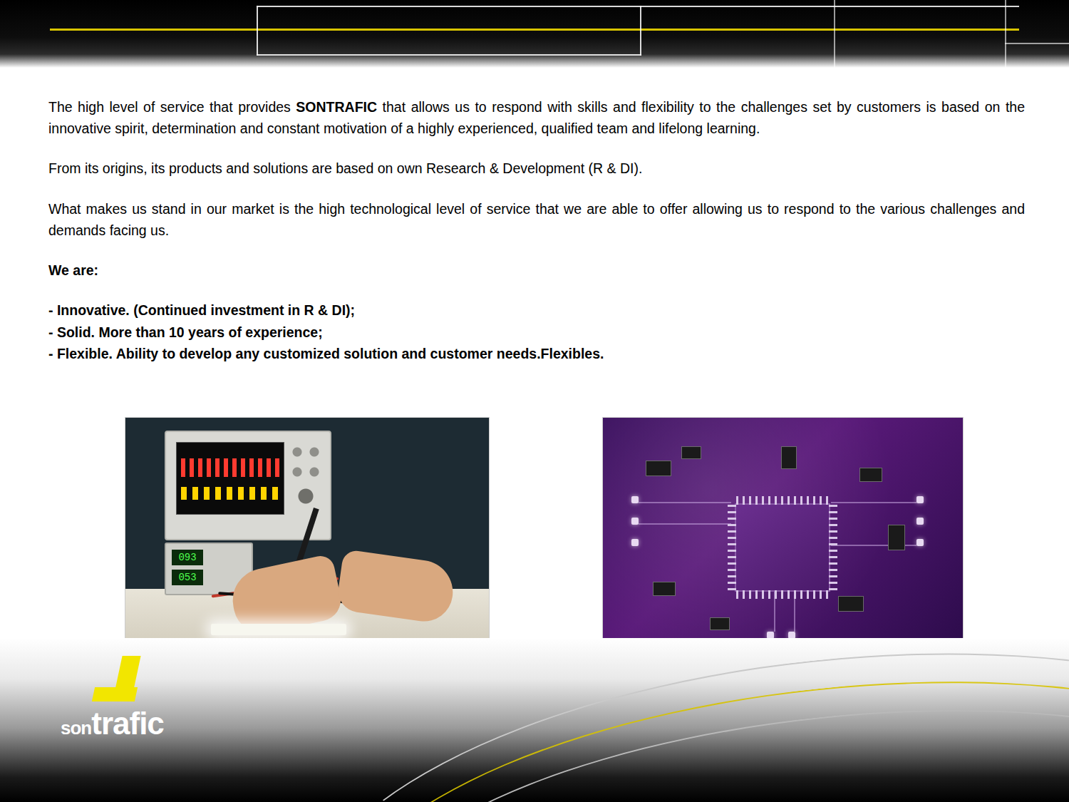The high level of service that provides SONTRAFIC that allows us to respond with skills and flexibility to the challenges set by customers is based on the innovative spirit, determination and constant motivation of a highly experienced, qualified team and lifelong learning.
From its origins, its products and solutions are based on own Research & Development (R & DI).
What makes us stand in our market is the high technological level of service that we are able to offer allowing us to respond to the various challenges and demands facing us.
We are:
- Innovative. (Continued investment in R & DI);
- Solid. More than 10 years of experience;
- Flexible. Ability to develop any customized solution and customer needs.Flexibles.
093
053
son trafic